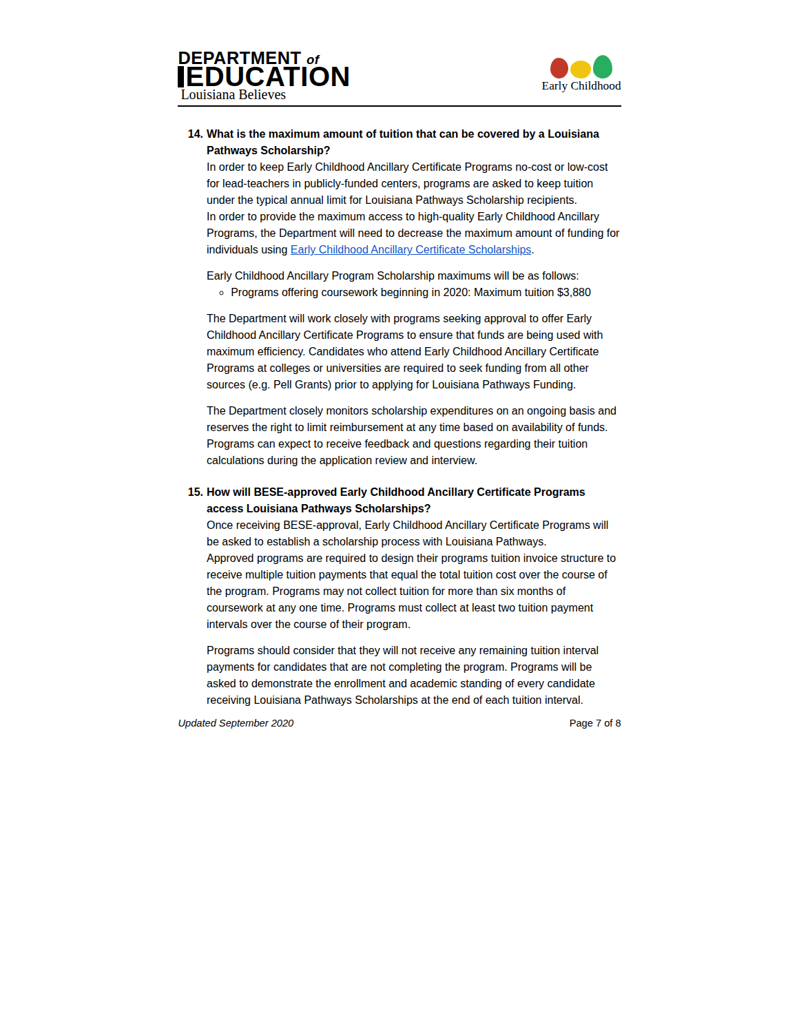DEPARTMENT of EDUCATION Louisiana Believes
Early Childhood
What is the maximum amount of tuition that can be covered by a Louisiana Pathways Scholarship?
In order to keep Early Childhood Ancillary Certificate Programs no-cost or low-cost for lead-teachers in publicly-funded centers, programs are asked to keep tuition under the typical annual limit for Louisiana Pathways Scholarship recipients.
In order to provide the maximum access to high-quality Early Childhood Ancillary Programs, the Department will need to decrease the maximum amount of funding for individuals using Early Childhood Ancillary Certificate Scholarships.
Early Childhood Ancillary Program Scholarship maximums will be as follows:
Programs offering coursework beginning in 2020: Maximum tuition $3,880
The Department will work closely with programs seeking approval to offer Early Childhood Ancillary Certificate Programs to ensure that funds are being used with maximum efficiency. Candidates who attend Early Childhood Ancillary Certificate Programs at colleges or universities are required to seek funding from all other sources (e.g. Pell Grants) prior to applying for Louisiana Pathways Funding.
The Department closely monitors scholarship expenditures on an ongoing basis and reserves the right to limit reimbursement at any time based on availability of funds. Programs can expect to receive feedback and questions regarding their tuition calculations during the application review and interview.
How will BESE-approved Early Childhood Ancillary Certificate Programs access Louisiana Pathways Scholarships?
Once receiving BESE-approval, Early Childhood Ancillary Certificate Programs will be asked to establish a scholarship process with Louisiana Pathways.
Approved programs are required to design their programs tuition invoice structure to receive multiple tuition payments that equal the total tuition cost over the course of the program. Programs may not collect tuition for more than six months of coursework at any one time. Programs must collect at least two tuition payment intervals over the course of their program.
Programs should consider that they will not receive any remaining tuition interval payments for candidates that are not completing the program. Programs will be asked to demonstrate the enrollment and academic standing of every candidate receiving Louisiana Pathways Scholarships at the end of each tuition interval.
Updated September 2020 Page 7 of 8